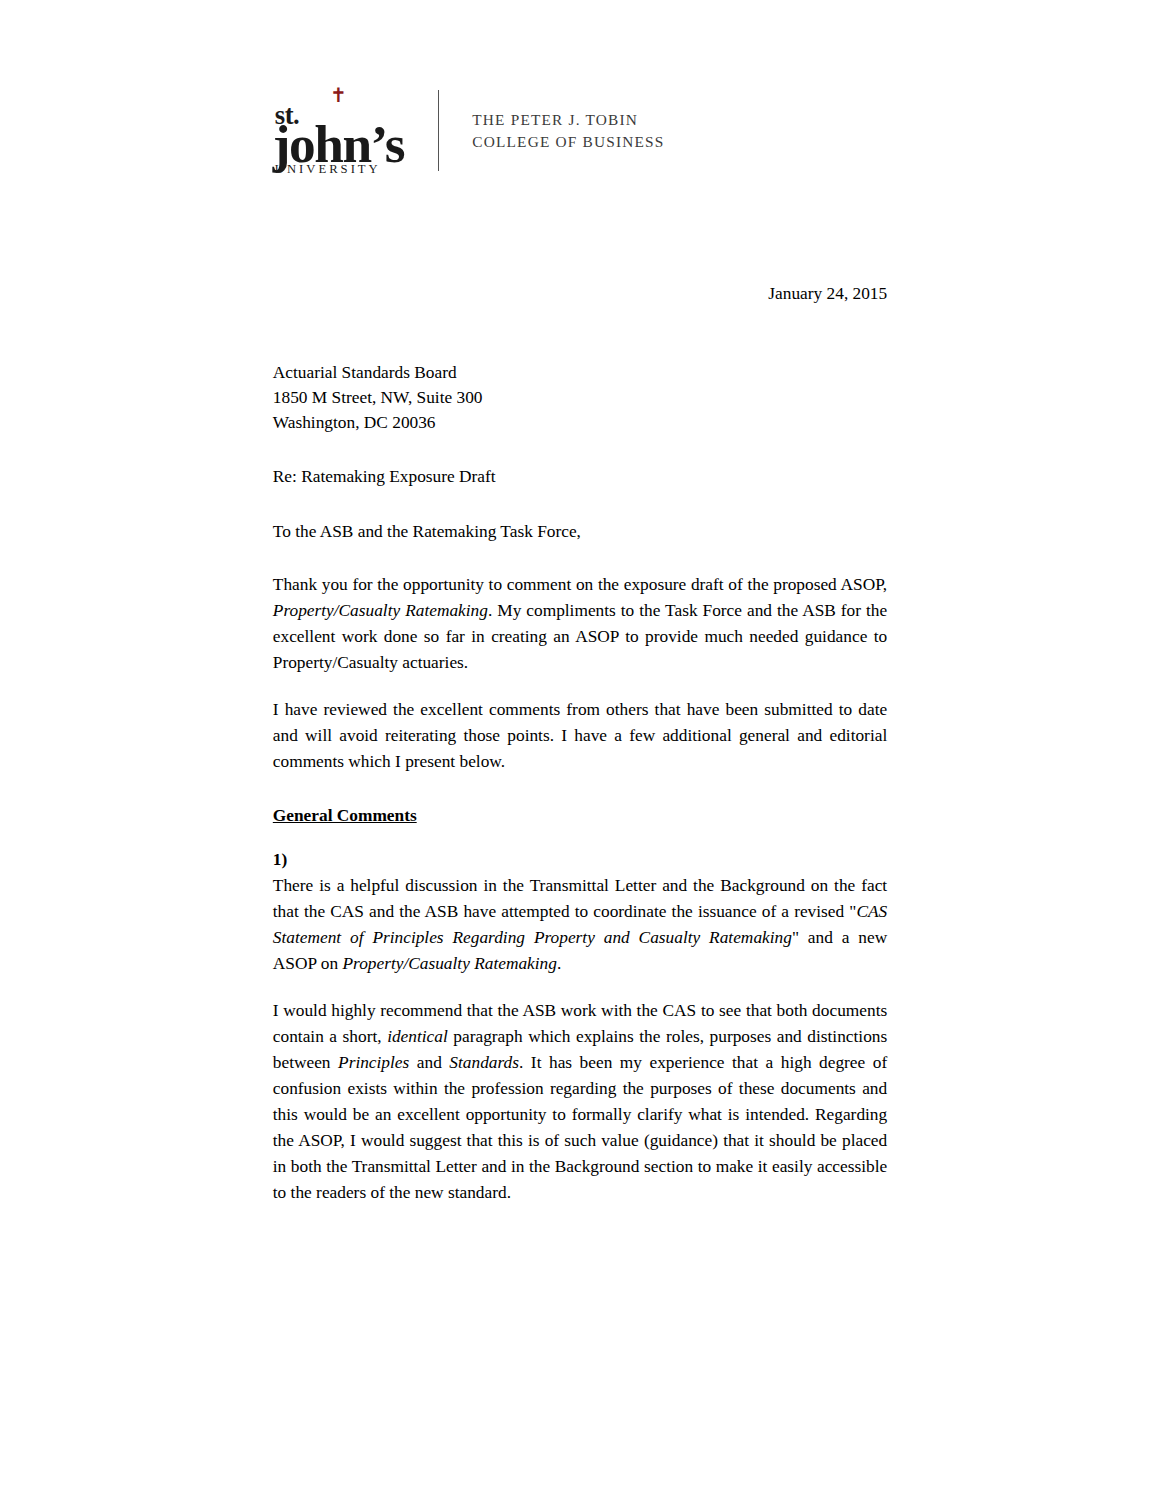✝ st. john’s UNIVERSITY
THE PETER J. TOBIN
COLLEGE OF BUSINESS
January 24, 2015
Actuarial Standards Board
1850 M Street, NW, Suite 300
Washington, DC 20036
Re: Ratemaking Exposure Draft
To the ASB and the Ratemaking Task Force,
Thank you for the opportunity to comment on the exposure draft of the proposed ASOP, Property/Casualty Ratemaking. My compliments to the Task Force and the ASB for the excellent work done so far in creating an ASOP to provide much needed guidance to Property/Casualty actuaries.
I have reviewed the excellent comments from others that have been submitted to date and will avoid reiterating those points. I have a few additional general and editorial comments which I present below.
General Comments
1)
There is a helpful discussion in the Transmittal Letter and the Background on the fact that the CAS and the ASB have attempted to coordinate the issuance of a revised "CAS Statement of Principles Regarding Property and Casualty Ratemaking" and a new ASOP on Property/Casualty Ratemaking.
I would highly recommend that the ASB work with the CAS to see that both documents contain a short, identical paragraph which explains the roles, purposes and distinctions between Principles and Standards. It has been my experience that a high degree of confusion exists within the profession regarding the purposes of these documents and this would be an excellent opportunity to formally clarify what is intended. Regarding the ASOP, I would suggest that this is of such value (guidance) that it should be placed in both the Transmittal Letter and in the Background section to make it easily accessible to the readers of the new standard.